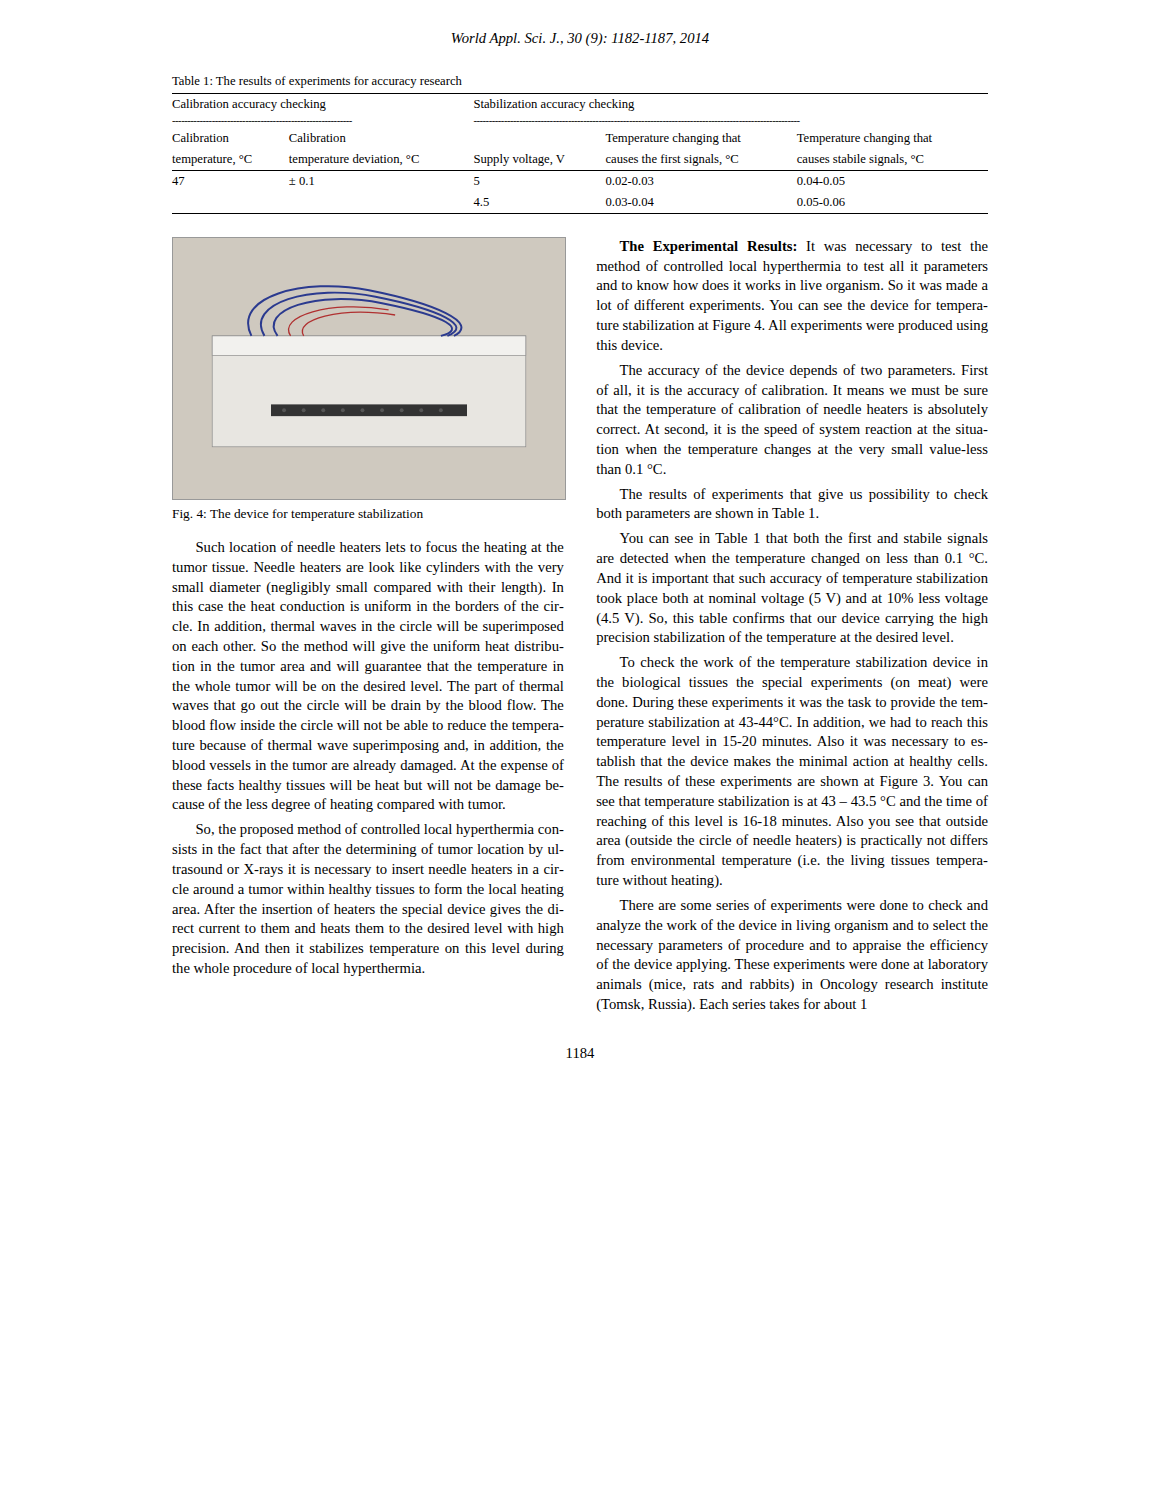World Appl. Sci. J., 30 (9): 1182-1187, 2014
Table 1: The results of experiments for accuracy research
| Calibration accuracy checking | Stabilization accuracy checking |
| --- | --- |
| ----------------------------------------------------------- | ----------------------------------------------------------------------------------------------------------- |
| Calibration | Calibration | | Temperature changing that | Temperature changing that |
| temperature, °C | temperature deviation, °C | Supply voltage, V | causes the first signals, °C | causes stabile signals, °C |
| 47 | ± 0.1 | 5 | 0.02-0.03 | 0.04-0.05 |
| | | 4.5 | 0.03-0.04 | 0.05-0.06 |
Fig. 4: The device for temperature stabilization
Such location of needle heaters lets to focus the heating at the tumor tissue. Needle heaters are look like cylinders with the very small diameter (negligibly small compared with their length). In this case the heat conduction is uniform in the borders of the circle. In addition, thermal waves in the circle will be superimposed on each other. So the method will give the uniform heat distribution in the tumor area and will guarantee that the temperature in the whole tumor will be on the desired level. The part of thermal waves that go out the circle will be drain by the blood flow. The blood flow inside the circle will not be able to reduce the temperature because of thermal wave superimposing and, in addition, the blood vessels in the tumor are already damaged. At the expense of these facts healthy tissues will be heat but will not be damage because of the less degree of heating compared with tumor.
So, the proposed method of controlled local hyperthermia consists in the fact that after the determining of tumor location by ultrasound or X-rays it is necessary to insert needle heaters in a circle around a tumor within healthy tissues to form the local heating area. After the insertion of heaters the special device gives the direct current to them and heats them to the desired level with high precision. And then it stabilizes temperature on this level during the whole procedure of local hyperthermia.
The Experimental Results: It was necessary to test the method of controlled local hyperthermia to test all it parameters and to know how does it works in live organism. So it was made a lot of different experiments. You can see the device for temperature stabilization at Figure 4. All experiments were produced using this device.
The accuracy of the device depends of two parameters. First of all, it is the accuracy of calibration. It means we must be sure that the temperature of calibration of needle heaters is absolutely correct. At second, it is the speed of system reaction at the situation when the temperature changes at the very small value-less than 0.1 °C.
The results of experiments that give us possibility to check both parameters are shown in Table 1.
You can see in Table 1 that both the first and stabile signals are detected when the temperature changed on less than 0.1 °C. And it is important that such accuracy of temperature stabilization took place both at nominal voltage (5 V) and at 10% less voltage (4.5 V). So, this table confirms that our device carrying the high precision stabilization of the temperature at the desired level.
To check the work of the temperature stabilization device in the biological tissues the special experiments (on meat) were done. During these experiments it was the task to provide the temperature stabilization at 43-44°C. In addition, we had to reach this temperature level in 15-20 minutes. Also it was necessary to establish that the device makes the minimal action at healthy cells. The results of these experiments are shown at Figure 3. You can see that temperature stabilization is at 43 – 43.5 °C and the time of reaching of this level is 16-18 minutes. Also you see that outside area (outside the circle of needle heaters) is practically not differs from environmental temperature (i.e. the living tissues temperature without heating).
There are some series of experiments were done to check and analyze the work of the device in living organism and to select the necessary parameters of procedure and to appraise the efficiency of the device applying. These experiments were done at laboratory animals (mice, rats and rabbits) in Oncology research institute (Tomsk, Russia). Each series takes for about 1
1184